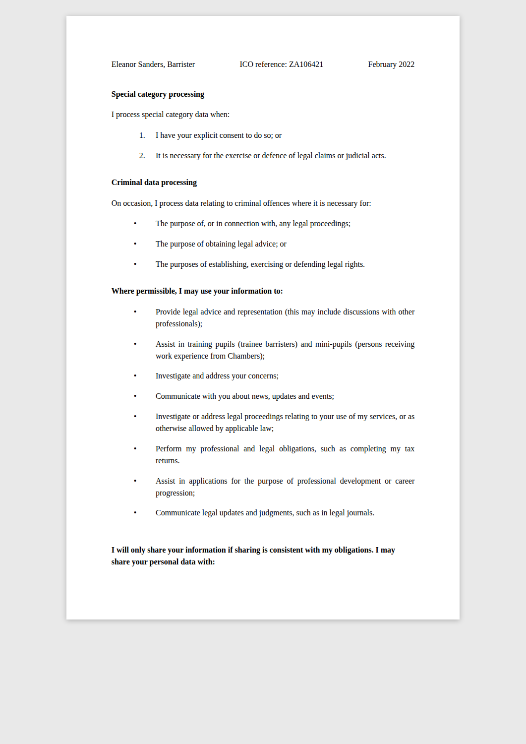Eleanor Sanders, Barrister
ICO reference: ZA106421
February 2022
Special category processing
I process special category data when:
I have your explicit consent to do so; or
It is necessary for the exercise or defence of legal claims or judicial acts.
Criminal data processing
On occasion, I process data relating to criminal offences where it is necessary for:
The purpose of, or in connection with, any legal proceedings;
The purpose of obtaining legal advice; or
The purposes of establishing, exercising or defending legal rights.
Where permissible, I may use your information to:
Provide legal advice and representation (this may include discussions with other professionals);
Assist in training pupils (trainee barristers) and mini-pupils (persons receiving work experience from Chambers);
Investigate and address your concerns;
Communicate with you about news, updates and events;
Investigate or address legal proceedings relating to your use of my services, or as otherwise allowed by applicable law;
Perform my professional and legal obligations, such as completing my tax returns.
Assist in applications for the purpose of professional development or career progression;
Communicate legal updates and judgments, such as in legal journals.
I will only share your information if sharing is consistent with my obligations. I may share your personal data with: